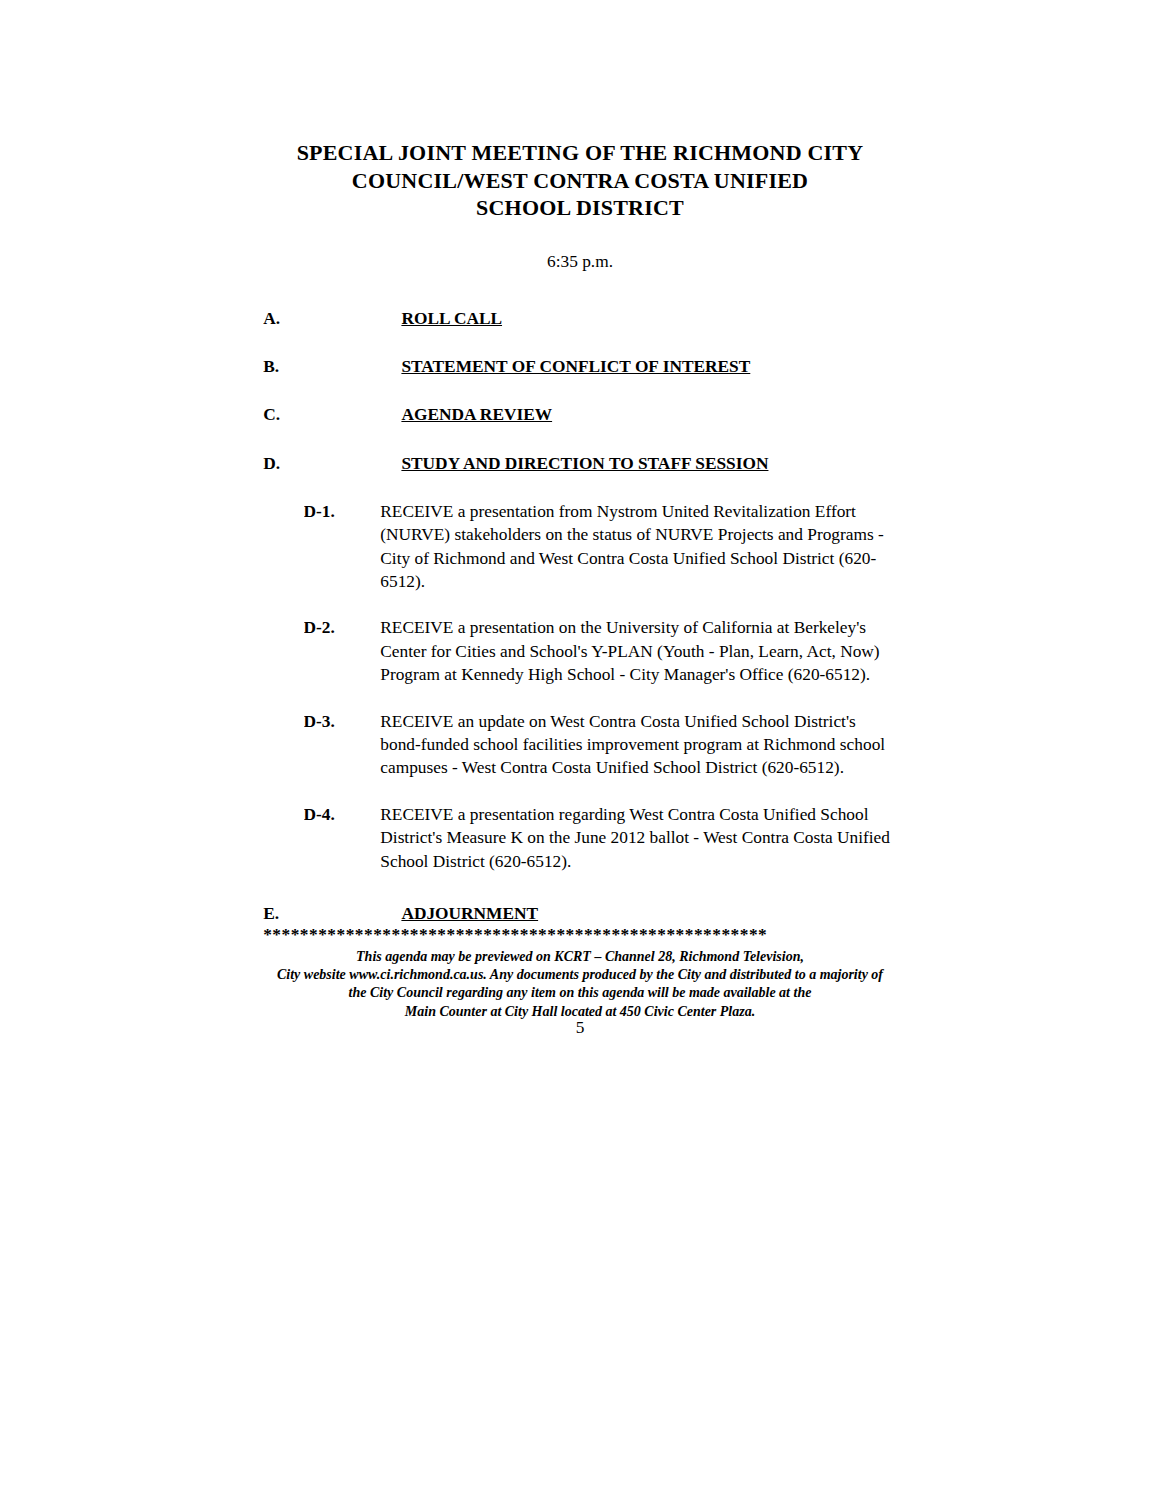SPECIAL JOINT MEETING OF THE RICHMOND CITY
COUNCIL/WEST CONTRA COSTA UNIFIED
SCHOOL DISTRICT
6:35 p.m.
A. ROLL CALL
B. STATEMENT OF CONFLICT OF INTEREST
C. AGENDA REVIEW
D. STUDY AND DIRECTION TO STAFF SESSION
D-1.
RECEIVE a presentation from Nystrom United Revitalization Effort (NURVE) stakeholders on the status of NURVE Projects and Programs - City of Richmond and West Contra Costa Unified School District (620-6512).
D-2.
RECEIVE a presentation on the University of California at Berkeley's Center for Cities and School's Y-PLAN (Youth - Plan, Learn, Act, Now) Program at Kennedy High School - City Manager's Office (620-6512).
D-3.
RECEIVE an update on West Contra Costa Unified School District's bond-funded school facilities improvement program at Richmond school campuses - West Contra Costa Unified School District (620-6512).
D-4.
RECEIVE a presentation regarding West Contra Costa Unified School District's Measure K on the June 2012 ballot - West Contra Costa Unified School District (620-6512).
E. ADJOURNMENT
*******************************************************
This agenda may be previewed on KCRT – Channel 28, Richmond Television,
City website www.ci.richmond.ca.us. Any documents produced by the City and distributed to a majority of
the City Council regarding any item on this agenda will be made available at the
Main Counter at City Hall located at 450 Civic Center Plaza.
5